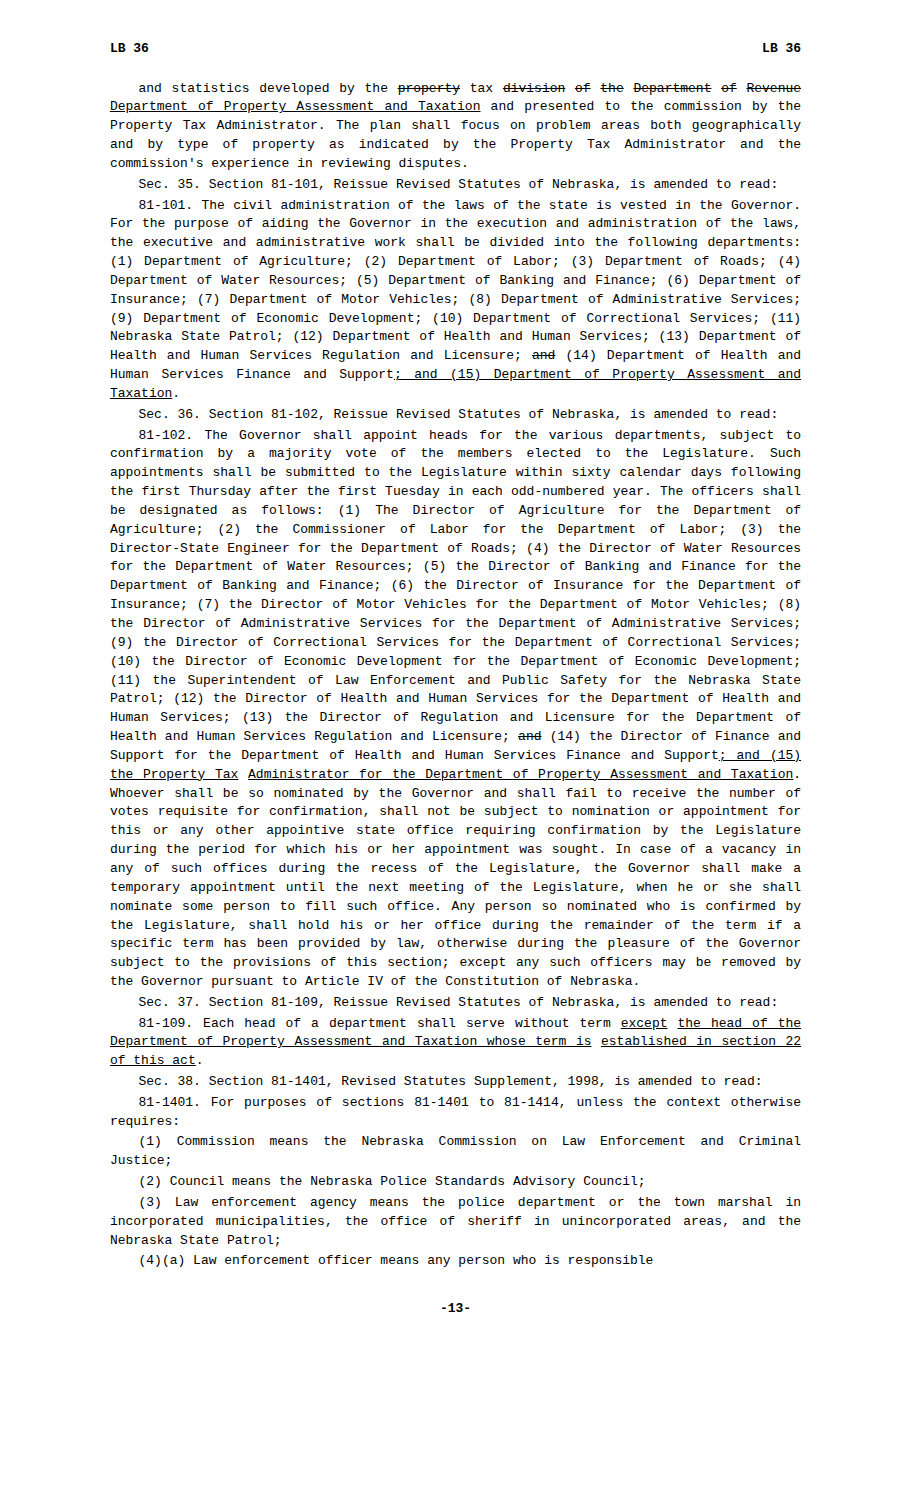LB 36 LB 36
and statistics developed by the property tax division of the Department of Revenue Department of Property Assessment and Taxation and presented to the commission by the Property Tax Administrator. The plan shall focus on problem areas both geographically and by type of property as indicated by the Property Tax Administrator and the commission's experience in reviewing disputes.
Sec. 35. Section 81-101, Reissue Revised Statutes of Nebraska, is amended to read:
81-101. The civil administration of the laws of the state is vested in the Governor. For the purpose of aiding the Governor in the execution and administration of the laws, the executive and administrative work shall be divided into the following departments: (1) Department of Agriculture; (2) Department of Labor; (3) Department of Roads; (4) Department of Water Resources; (5) Department of Banking and Finance; (6) Department of Insurance; (7) Department of Motor Vehicles; (8) Department of Administrative Services; (9) Department of Economic Development; (10) Department of Correctional Services; (11) Nebraska State Patrol; (12) Department of Health and Human Services; (13) Department of Health and Human Services Regulation and Licensure; and (14) Department of Health and Human Services Finance and Support; and (15) Department of Property Assessment and Taxation.
Sec. 36. Section 81-102, Reissue Revised Statutes of Nebraska, is amended to read:
81-102. The Governor shall appoint heads for the various departments, subject to confirmation by a majority vote of the members elected to the Legislature. Such appointments shall be submitted to the Legislature within sixty calendar days following the first Thursday after the first Tuesday in each odd-numbered year. The officers shall be designated as follows: (1) The Director of Agriculture for the Department of Agriculture; (2) the Commissioner of Labor for the Department of Labor; (3) the Director-State Engineer for the Department of Roads; (4) the Director of Water Resources for the Department of Water Resources; (5) the Director of Banking and Finance for the Department of Banking and Finance; (6) the Director of Insurance for the Department of Insurance; (7) the Director of Motor Vehicles for the Department of Motor Vehicles; (8) the Director of Administrative Services for the Department of Administrative Services; (9) the Director of Correctional Services for the Department of Correctional Services; (10) the Director of Economic Development for the Department of Economic Development; (11) the Superintendent of Law Enforcement and Public Safety for the Nebraska State Patrol; (12) the Director of Health and Human Services for the Department of Health and Human Services; (13) the Director of Regulation and Licensure for the Department of Health and Human Services Regulation and Licensure; and (14) the Director of Finance and Support for the Department of Health and Human Services Finance and Support; and (15) the Property Tax Administrator for the Department of Property Assessment and Taxation. Whoever shall be so nominated by the Governor and shall fail to receive the number of votes requisite for confirmation, shall not be subject to nomination or appointment for this or any other appointive state office requiring confirmation by the Legislature during the period for which his or her appointment was sought. In case of a vacancy in any of such offices during the recess of the Legislature, the Governor shall make a temporary appointment until the next meeting of the Legislature, when he or she shall nominate some person to fill such office. Any person so nominated who is confirmed by the Legislature, shall hold his or her office during the remainder of the term if a specific term has been provided by law, otherwise during the pleasure of the Governor subject to the provisions of this section; except any such officers may be removed by the Governor pursuant to Article IV of the Constitution of Nebraska.
Sec. 37. Section 81-109, Reissue Revised Statutes of Nebraska, is amended to read:
81-109. Each head of a department shall serve without term except the head of the Department of Property Assessment and Taxation whose term is established in section 22 of this act.
Sec. 38. Section 81-1401, Revised Statutes Supplement, 1998, is amended to read:
81-1401. For purposes of sections 81-1401 to 81-1414, unless the context otherwise requires:
(1) Commission means the Nebraska Commission on Law Enforcement and Criminal Justice;
(2) Council means the Nebraska Police Standards Advisory Council;
(3) Law enforcement agency means the police department or the town marshal in incorporated municipalities, the office of sheriff in unincorporated areas, and the Nebraska State Patrol;
(4)(a) Law enforcement officer means any person who is responsible
-13-